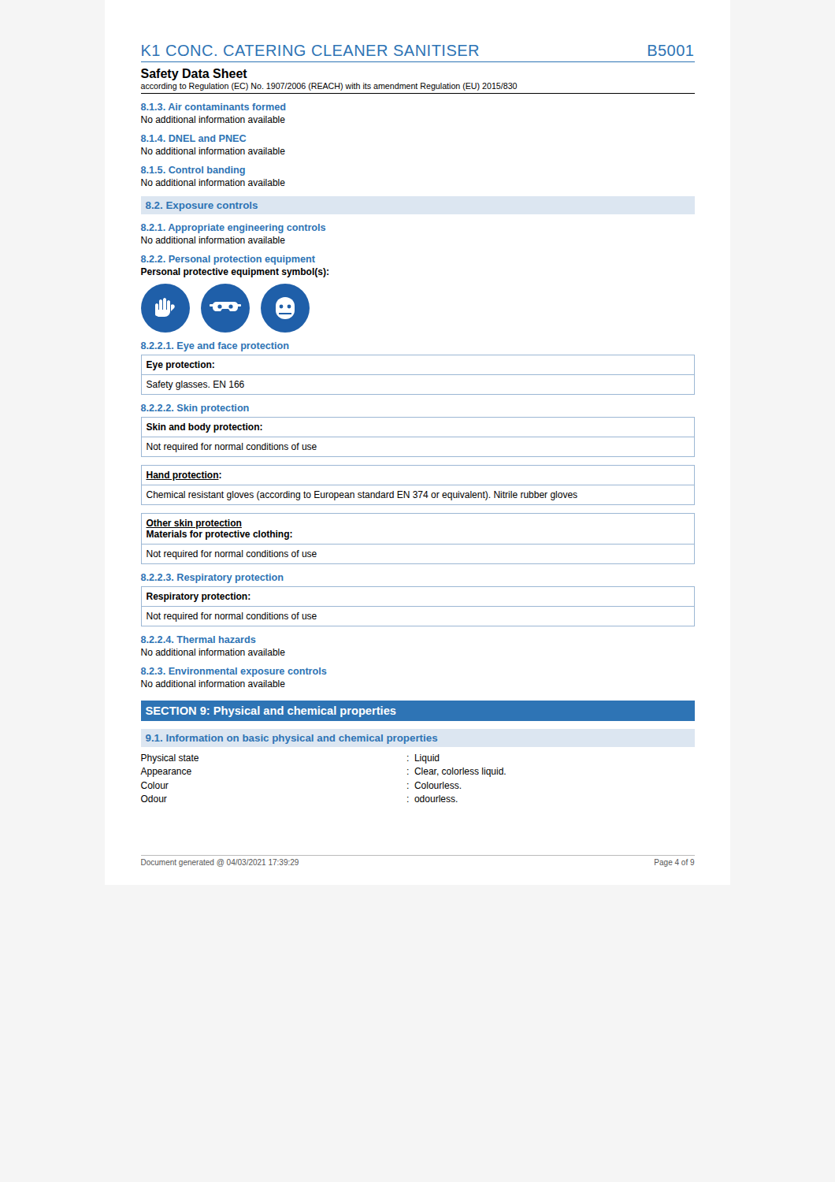K1 CONC. CATERING CLEANER SANITISER B5001
Safety Data Sheet
according to Regulation (EC) No. 1907/2006 (REACH) with its amendment Regulation (EU) 2015/830
8.1.3. Air contaminants formed
No additional information available
8.1.4. DNEL and PNEC
No additional information available
8.1.5. Control banding
No additional information available
8.2. Exposure controls
8.2.1. Appropriate engineering controls
No additional information available
8.2.2. Personal protection equipment
Personal protective equipment symbol(s):
8.2.2.1. Eye and face protection
| Eye protection: |
| Safety glasses. EN 166 |
8.2.2.2. Skin protection
| Skin and body protection: |
| Not required for normal conditions of use |
| Hand protection : |
| Chemical resistant gloves (according to European standard EN 374 or equivalent). Nitrile rubber gloves |
| Other skin protection Materials for protective clothing: |
| Not required for normal conditions of use |
8.2.2.3. Respiratory protection
| Respiratory protection: |
| Not required for normal conditions of use |
8.2.2.4. Thermal hazards
No additional information available
8.2.3. Environmental exposure controls
No additional information available
SECTION 9: Physical and chemical properties
9.1. Information on basic physical and chemical properties
Physical state
:
Liquid
Appearance
:
Clear, colorless liquid.
Colour
:
Colourless.
Odour
:
odourless.
Document generated @ 04/03/2021 17:39:29 Page 4 of 9